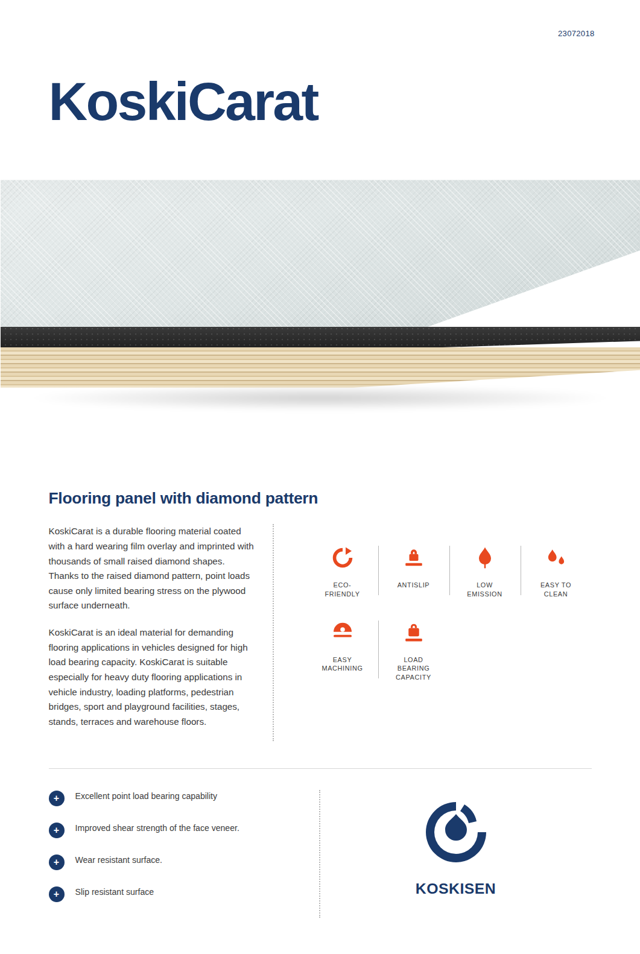23072018
KoskiCarat
Flooring panel with diamond pattern
KoskiCarat is a durable flooring material coated with a hard wearing film overlay and imprinted with thousands of small raised diamond shapes. Thanks to the raised diamond pattern, point loads cause only limited bearing stress on the plywood surface underneath.
KoskiCarat is an ideal material for demanding flooring applications in vehicles designed for high load bearing capacity. KoskiCarat is suitable especially for heavy duty flooring applications in vehicle industry, loading platforms, pedestrian bridges, sport and playground facilities, stages, stands, terraces and warehouse floors.
Eco-
friendly
Antislip
Low
emission
Easy to
clean
Easy
machining
Load
bearing
capacity
+Excellent point load bearing capability
+Improved shear strength of the face veneer.
+Wear resistant surface.
+Slip resistant surface
KOSKISEN